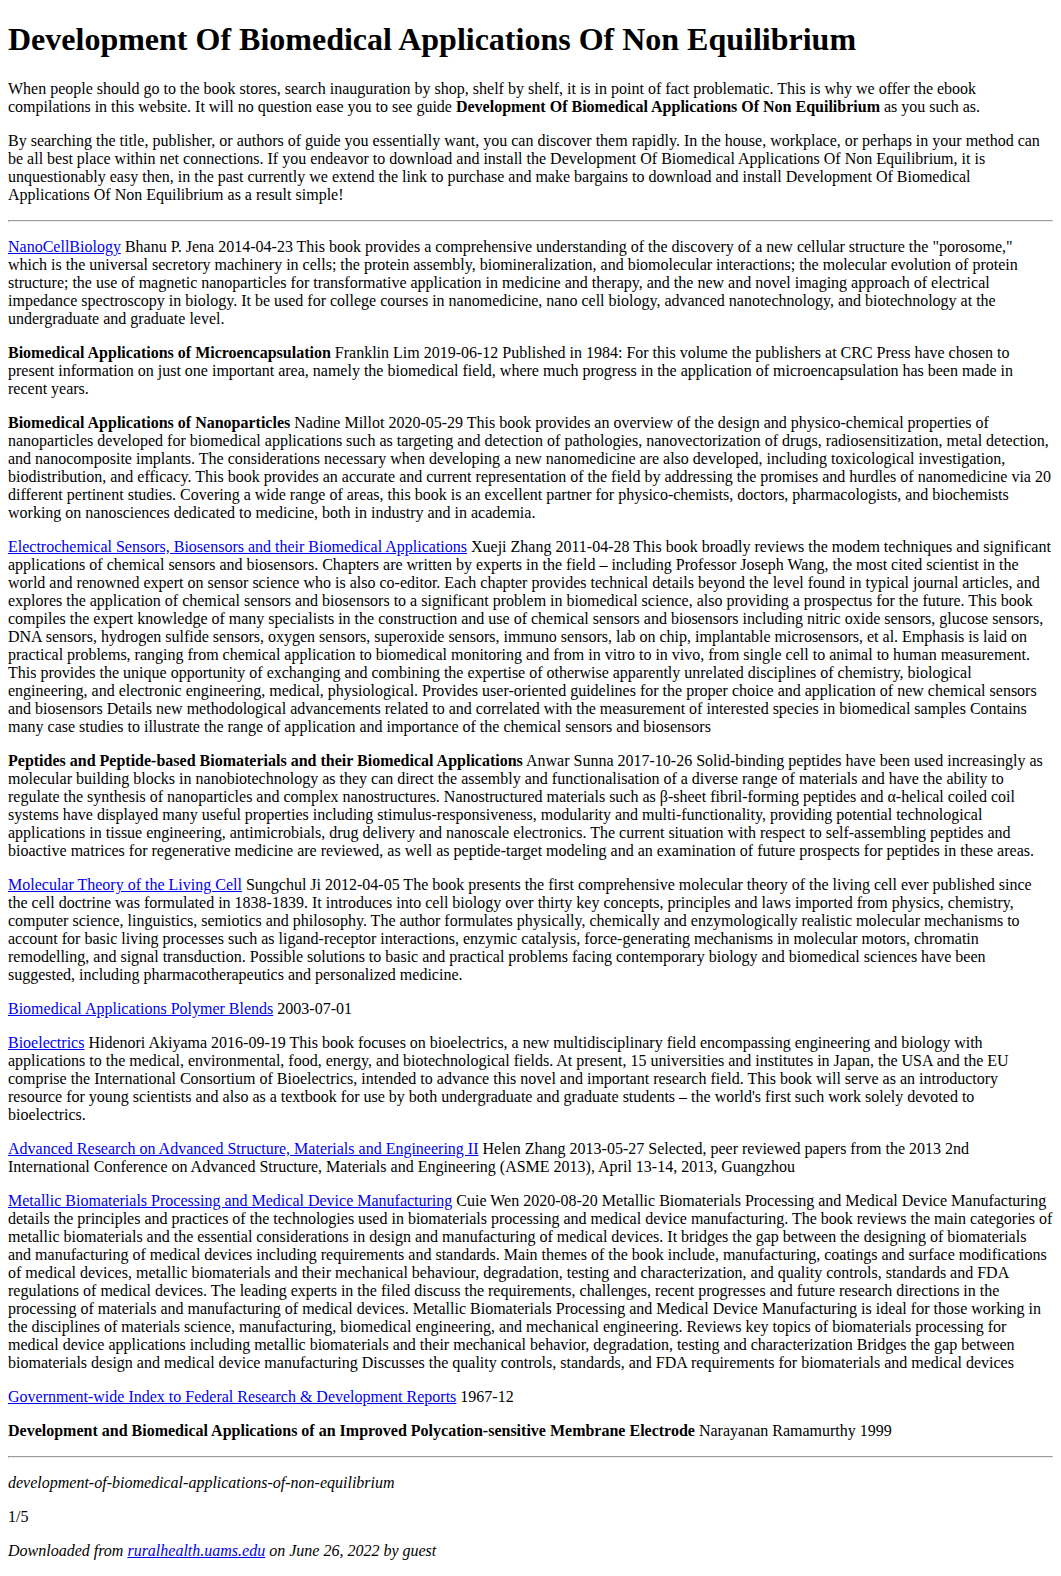Development Of Biomedical Applications Of Non Equilibrium
When people should go to the book stores, search inauguration by shop, shelf by shelf, it is in point of fact problematic. This is why we offer the ebook compilations in this website. It will no question ease you to see guide Development Of Biomedical Applications Of Non Equilibrium as you such as.
By searching the title, publisher, or authors of guide you essentially want, you can discover them rapidly. In the house, workplace, or perhaps in your method can be all best place within net connections. If you endeavor to download and install the Development Of Biomedical Applications Of Non Equilibrium, it is unquestionably easy then, in the past currently we extend the link to purchase and make bargains to download and install Development Of Biomedical Applications Of Non Equilibrium as a result simple!
NanoCellBiology Bhanu P. Jena 2014-04-23 This book provides a comprehensive understanding of the discovery of a new cellular structure the "porosome," which is the universal secretory machinery in cells; the protein assembly, biomineralization, and biomolecular interactions; the molecular evolution of protein structure; the use of magnetic nanoparticles for transformative application in medicine and therapy, and the new and novel imaging approach of electrical impedance spectroscopy in biology. It be used for college courses in nanomedicine, nano cell biology, advanced nanotechnology, and biotechnology at the undergraduate and graduate level.
Biomedical Applications of Microencapsulation Franklin Lim 2019-06-12 Published in 1984: For this volume the publishers at CRC Press have chosen to present information on just one important area, namely the biomedical field, where much progress in the application of microencapsulation has been made in recent years.
Biomedical Applications of Nanoparticles Nadine Millot 2020-05-29 This book provides an overview of the design and physico-chemical properties of nanoparticles developed for biomedical applications such as targeting and detection of pathologies, nanovectorization of drugs, radiosensitization, metal detection, and nanocomposite implants. The considerations necessary when developing a new nanomedicine are also developed, including toxicological investigation, biodistribution, and efficacy. This book provides an accurate and current representation of the field by addressing the promises and hurdles of nanomedicine via 20 different pertinent studies. Covering a wide range of areas, this book is an excellent partner for physico-chemists, doctors, pharmacologists, and biochemists working on nanosciences dedicated to medicine, both in industry and in academia.
Electrochemical Sensors, Biosensors and their Biomedical Applications Xueji Zhang 2011-04-28 This book broadly reviews the modem techniques and significant applications of chemical sensors and biosensors. Chapters are written by experts in the field – including Professor Joseph Wang, the most cited scientist in the world and renowned expert on sensor science who is also co-editor. Each chapter provides technical details beyond the level found in typical journal articles, and explores the application of chemical sensors and biosensors to a significant problem in biomedical science, also providing a prospectus for the future. This book compiles the expert knowledge of many specialists in the construction and use of chemical sensors and biosensors including nitric oxide sensors, glucose sensors, DNA sensors, hydrogen sulfide sensors, oxygen sensors, superoxide sensors, immuno sensors, lab on chip, implantable microsensors, et al. Emphasis is laid on practical problems, ranging from chemical application to biomedical monitoring and from in vitro to in vivo, from single cell to animal to human measurement. This provides the unique opportunity of exchanging and combining the expertise of otherwise apparently unrelated disciplines of chemistry, biological engineering, and electronic engineering, medical, physiological. Provides user-oriented guidelines for the proper choice and application of new chemical sensors and biosensors Details new methodological advancements related to and correlated with the measurement of interested species in biomedical samples Contains many case studies to illustrate the range of application and importance of the chemical sensors and biosensors
Peptides and Peptide-based Biomaterials and their Biomedical Applications Anwar Sunna 2017-10-26 Solid-binding peptides have been used increasingly as molecular building blocks in nanobiotechnology as they can direct the assembly and functionalisation of a diverse range of materials and have the ability to regulate the synthesis of nanoparticles and complex nanostructures. Nanostructured materials such as β-sheet fibril-forming peptides and α-helical coiled coil systems have displayed many useful properties including stimulus-responsiveness, modularity and multi-functionality, providing potential technological applications in tissue engineering, antimicrobials, drug delivery and nanoscale electronics. The current situation with respect to self-assembling peptides and bioactive matrices for regenerative medicine are reviewed, as well as peptide-target modeling and an examination of future prospects for peptides in these areas.
Molecular Theory of the Living Cell Sungchul Ji 2012-04-05 The book presents the first comprehensive molecular theory of the living cell ever published since the cell doctrine was formulated in 1838-1839. It introduces into cell biology over thirty key concepts, principles and laws imported from physics, chemistry, computer science, linguistics, semiotics and philosophy. The author formulates physically, chemically and enzymologically realistic molecular mechanisms to account for basic living processes such as ligand-receptor interactions, enzymic catalysis, force-generating mechanisms in molecular motors, chromatin remodelling, and signal transduction. Possible solutions to basic and practical problems facing contemporary biology and biomedical sciences have been suggested, including pharmacotherapeutics and personalized medicine.
Biomedical Applications Polymer Blends 2003-07-01
Bioelectrics Hidenori Akiyama 2016-09-19 This book focuses on bioelectrics, a new multidisciplinary field encompassing engineering and biology with applications to the medical, environmental, food, energy, and biotechnological fields. At present, 15 universities and institutes in Japan, the USA and the EU comprise the International Consortium of Bioelectrics, intended to advance this novel and important research field. This book will serve as an introductory resource for young scientists and also as a textbook for use by both undergraduate and graduate students – the world's first such work solely devoted to bioelectrics.
Advanced Research on Advanced Structure, Materials and Engineering II Helen Zhang 2013-05-27 Selected, peer reviewed papers from the 2013 2nd International Conference on Advanced Structure, Materials and Engineering (ASME 2013), April 13-14, 2013, Guangzhou
Metallic Biomaterials Processing and Medical Device Manufacturing Cuie Wen 2020-08-20 Metallic Biomaterials Processing and Medical Device Manufacturing details the principles and practices of the technologies used in biomaterials processing and medical device manufacturing. The book reviews the main categories of metallic biomaterials and the essential considerations in design and manufacturing of medical devices. It bridges the gap between the designing of biomaterials and manufacturing of medical devices including requirements and standards. Main themes of the book include, manufacturing, coatings and surface modifications of medical devices, metallic biomaterials and their mechanical behaviour, degradation, testing and characterization, and quality controls, standards and FDA regulations of medical devices. The leading experts in the filed discuss the requirements, challenges, recent progresses and future research directions in the processing of materials and manufacturing of medical devices. Metallic Biomaterials Processing and Medical Device Manufacturing is ideal for those working in the disciplines of materials science, manufacturing, biomedical engineering, and mechanical engineering. Reviews key topics of biomaterials processing for medical device applications including metallic biomaterials and their mechanical behavior, degradation, testing and characterization Bridges the gap between biomaterials design and medical device manufacturing Discusses the quality controls, standards, and FDA requirements for biomaterials and medical devices
Government-wide Index to Federal Research & Development Reports 1967-12
Development and Biomedical Applications of an Improved Polycation-sensitive Membrane Electrode Narayanan Ramamurthy 1999
development-of-biomedical-applications-of-non-equilibrium
1/5
Downloaded from ruralhealth.uams.edu on June 26, 2022 by guest